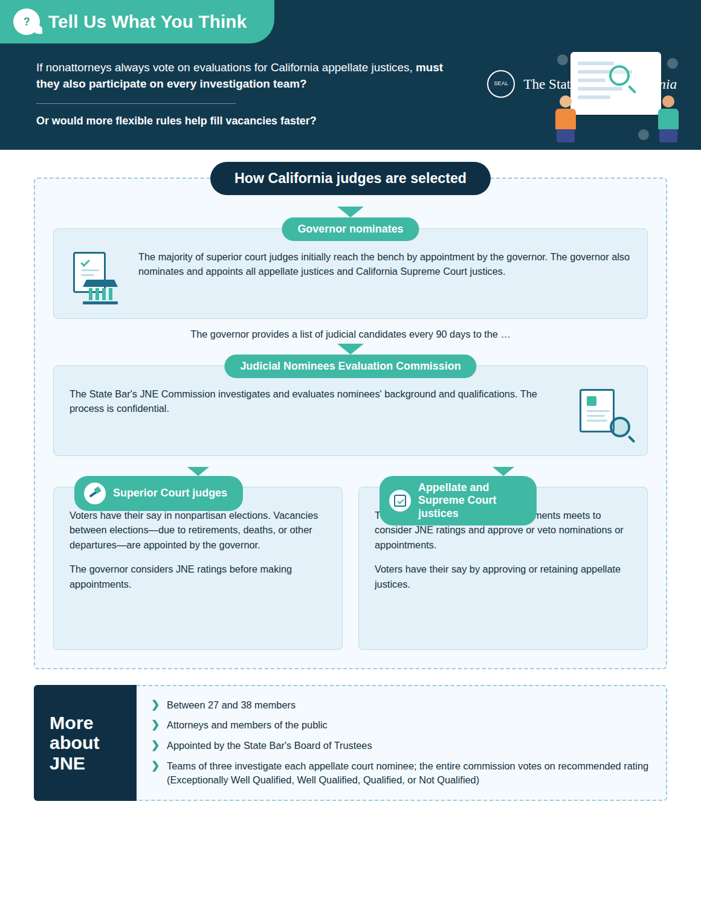?
Tell Us What You Think
If nonattorneys always vote on evaluations for California appellate justices, must they also participate on every investigation team?
Or would more flexible rules help fill vacancies faster?
SEAL
The State Bar of California
How California judges are selected
Governor nominates
The majority of superior court judges initially reach the bench by appointment by the governor. The governor also nominates and appoints all appellate justices and California Supreme Court justices.
The governor provides a list of judicial candidates every 90 days to the …
Judicial Nominees Evaluation Commission
The State Bar's JNE Commission investigates and evaluates nominees' background and qualifications. The process is confidential.
Superior Court judges
Voters have their say in nonpartisan elections. Vacancies between elections—due to retirements, deaths, or other departures—are appointed by the governor.
The governor considers JNE ratings before making appointments.
Appellate and Supreme Court justices
The Commission on Judicial Appointments meets to consider JNE ratings and approve or veto nominations or appointments.
Voters have their say by approving or retaining appellate justices.
More
about
JNE
❯Between 27 and 38 members
❯Attorneys and members of the public
❯Appointed by the State Bar's Board of Trustees
❯Teams of three investigate each appellate court nominee; the entire commission votes on recommended rating (Exceptionally Well Qualified, Well Qualified, Qualified, or Not Qualified)